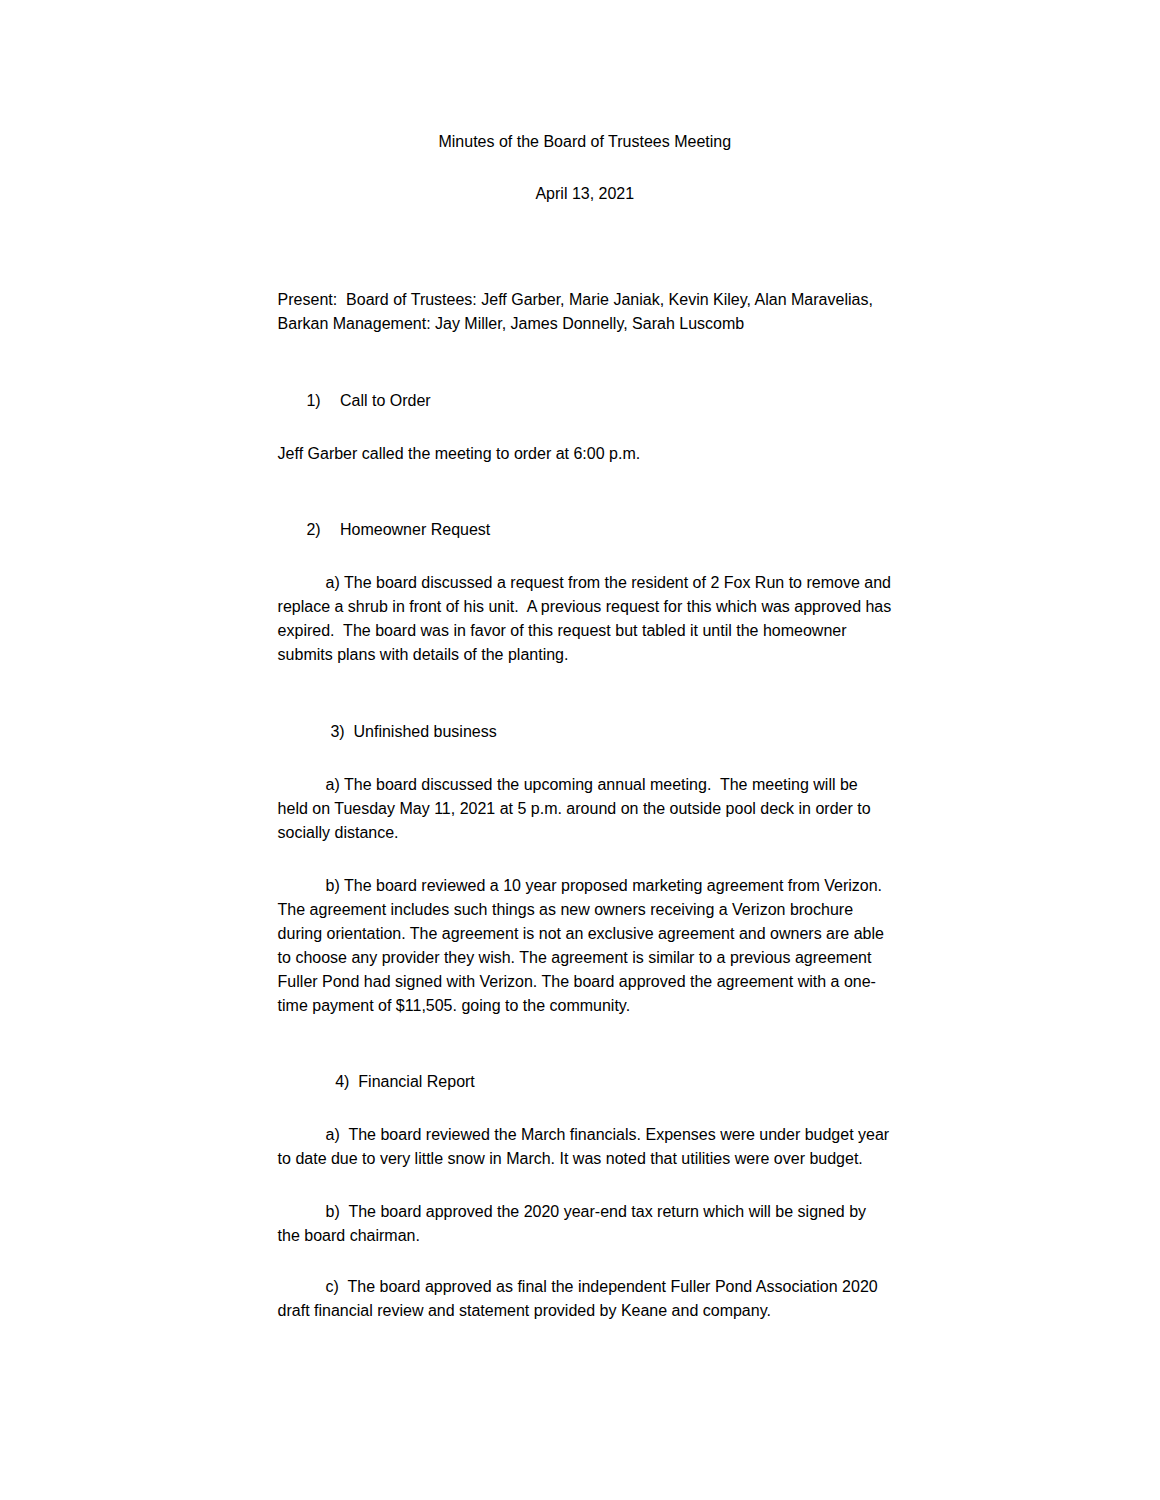Minutes of the Board of Trustees Meeting
April 13, 2021
Present: Board of Trustees: Jeff Garber, Marie Janiak, Kevin Kiley, Alan Maravelias, Barkan Management: Jay Miller, James Donnelly, Sarah Luscomb
1) Call to Order
Jeff Garber called the meeting to order at 6:00 p.m.
2) Homeowner Request
a) The board discussed a request from the resident of 2 Fox Run to remove and replace a shrub in front of his unit. A previous request for this which was approved has expired. The board was in favor of this request but tabled it until the homeowner submits plans with details of the planting.
3) Unfinished business
a) The board discussed the upcoming annual meeting. The meeting will be held on Tuesday May 11, 2021 at 5 p.m. around on the outside pool deck in order to socially distance.
b) The board reviewed a 10 year proposed marketing agreement from Verizon. The agreement includes such things as new owners receiving a Verizon brochure during orientation. The agreement is not an exclusive agreement and owners are able to choose any provider they wish. The agreement is similar to a previous agreement Fuller Pond had signed with Verizon. The board approved the agreement with a one-time payment of $11,505. going to the community.
4) Financial Report
a) The board reviewed the March financials. Expenses were under budget year to date due to very little snow in March. It was noted that utilities were over budget.
b) The board approved the 2020 year-end tax return which will be signed by the board chairman.
c) The board approved as final the independent Fuller Pond Association 2020 draft financial review and statement provided by Keane and company.